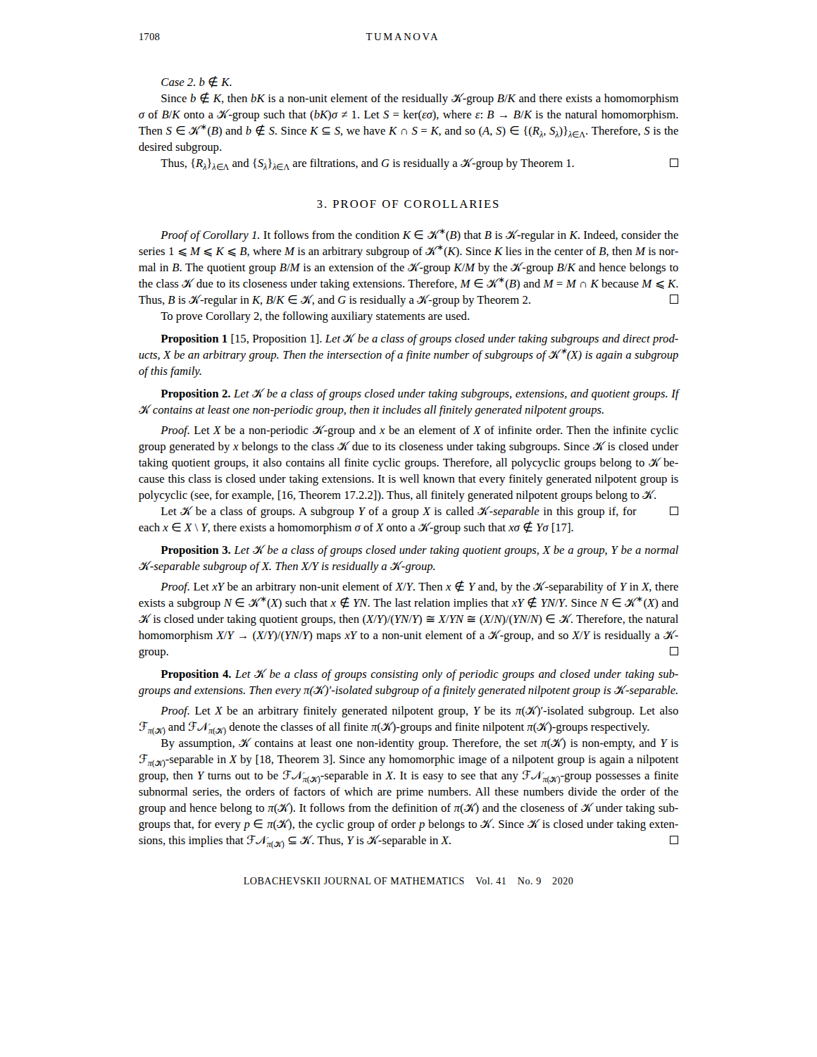1708
Tumanova
Case 2. b ∉ K.
Since b ∉ K, then bK is a non-unit element of the residually 𝒦-group B/K and there exists a homomorphism σ of B/K onto a 𝒦-group such that (bK)σ ≠ 1. Let S = ker(εσ), where ε: B → B/K is the natural homomorphism. Then S ∈ 𝒦∗(B) and b ∉ S. Since K ⊆ S, we have K ∩ S = K, and so (A, S) ∈ {(Rλ, Sλ)}λ∈Λ. Therefore, S is the desired subgroup.
Thus, {Rλ}λ∈Λ and {Sλ}λ∈Λ are filtrations, and G is residually a 𝒦-group by Theorem 1.
3. Proof of Corollaries
Proof of Corollary 1. It follows from the condition K ∈ 𝒦∗(B) that B is 𝒦-regular in K. Indeed, consider the series 1 ⩽ M ⩽ K ⩽ B, where M is an arbitrary subgroup of 𝒦∗(K). Since K lies in the center of B, then M is normal in B. The quotient group B/M is an extension of the 𝒦-group K/M by the 𝒦-group B/K and hence belongs to the class 𝒦 due to its closeness under taking extensions. Therefore, M ∈ 𝒦∗(B) and M = M ∩ K because M ⩽ K. Thus, B is 𝒦-regular in K, B/K ∈ 𝒦, and G is residually a 𝒦-group by Theorem 2.
To prove Corollary 2, the following auxiliary statements are used.
Proposition 1 [15, Proposition 1]. Let 𝒦 be a class of groups closed under taking subgroups and direct products, X be an arbitrary group. Then the intersection of a finite number of subgroups of 𝒦∗(X) is again a subgroup of this family.
Proposition 2. Let 𝒦 be a class of groups closed under taking subgroups, extensions, and quotient groups. If 𝒦 contains at least one non-periodic group, then it includes all finitely generated nilpotent groups.
Proof. Let X be a non-periodic 𝒦-group and x be an element of X of infinite order. Then the infinite cyclic group generated by x belongs to the class 𝒦 due to its closeness under taking subgroups. Since 𝒦 is closed under taking quotient groups, it also contains all finite cyclic groups. Therefore, all polycyclic groups belong to 𝒦 because this class is closed under taking extensions. It is well known that every finitely generated nilpotent group is polycyclic (see, for example, [16, Theorem 17.2.2]). Thus, all finitely generated nilpotent groups belong to 𝒦.
Let 𝒦 be a class of groups. A subgroup Y of a group X is called 𝒦-separable in this group if, for each x ∈ X \ Y, there exists a homomorphism σ of X onto a 𝒦-group such that xσ ∉ Yσ [17].
Proposition 3. Let 𝒦 be a class of groups closed under taking quotient groups, X be a group, Y be a normal 𝒦-separable subgroup of X. Then X/Y is residually a 𝒦-group.
Proof. Let xY be an arbitrary non-unit element of X/Y. Then x ∉ Y and, by the 𝒦-separability of Y in X, there exists a subgroup N ∈ 𝒦∗(X) such that x ∉ YN. The last relation implies that xY ∉ YN/Y. Since N ∈ 𝒦∗(X) and 𝒦 is closed under taking quotient groups, then (X/Y)/(YN/Y) ≅ X/YN ≅ (X/N)/(YN/N) ∈ 𝒦. Therefore, the natural homomorphism X/Y → (X/Y)/(YN/Y) maps xY to a non-unit element of a 𝒦-group, and so X/Y is residually a 𝒦-group.
Proposition 4. Let 𝒦 be a class of groups consisting only of periodic groups and closed under taking subgroups and extensions. Then every π(𝒦)′-isolated subgroup of a finitely generated nilpotent group is 𝒦-separable.
Proof. Let X be an arbitrary finitely generated nilpotent group, Y be its π(𝒦)′-isolated subgroup. Let also ℱπ(𝒦) and ℱ𝒩π(𝒦) denote the classes of all finite π(𝒦)-groups and finite nilpotent π(𝒦)-groups respectively.
By assumption, 𝒦 contains at least one non-identity group. Therefore, the set π(𝒦) is non-empty, and Y is ℱπ(𝒦)-separable in X by [18, Theorem 3]. Since any homomorphic image of a nilpotent group is again a nilpotent group, then Y turns out to be ℱ𝒩π(𝒦)-separable in X. It is easy to see that any ℱ𝒩π(𝒦)-group possesses a finite subnormal series, the orders of factors of which are prime numbers. All these numbers divide the order of the group and hence belong to π(𝒦). It follows from the definition of π(𝒦) and the closeness of 𝒦 under taking subgroups that, for every p ∈ π(𝒦), the cyclic group of order p belongs to 𝒦. Since 𝒦 is closed under taking extensions, this implies that ℱ𝒩π(𝒦) ⊆ 𝒦. Thus, Y is 𝒦-separable in X.
LOBACHEVSKII JOURNAL OF MATHEMATICS Vol. 41 No. 9 2020